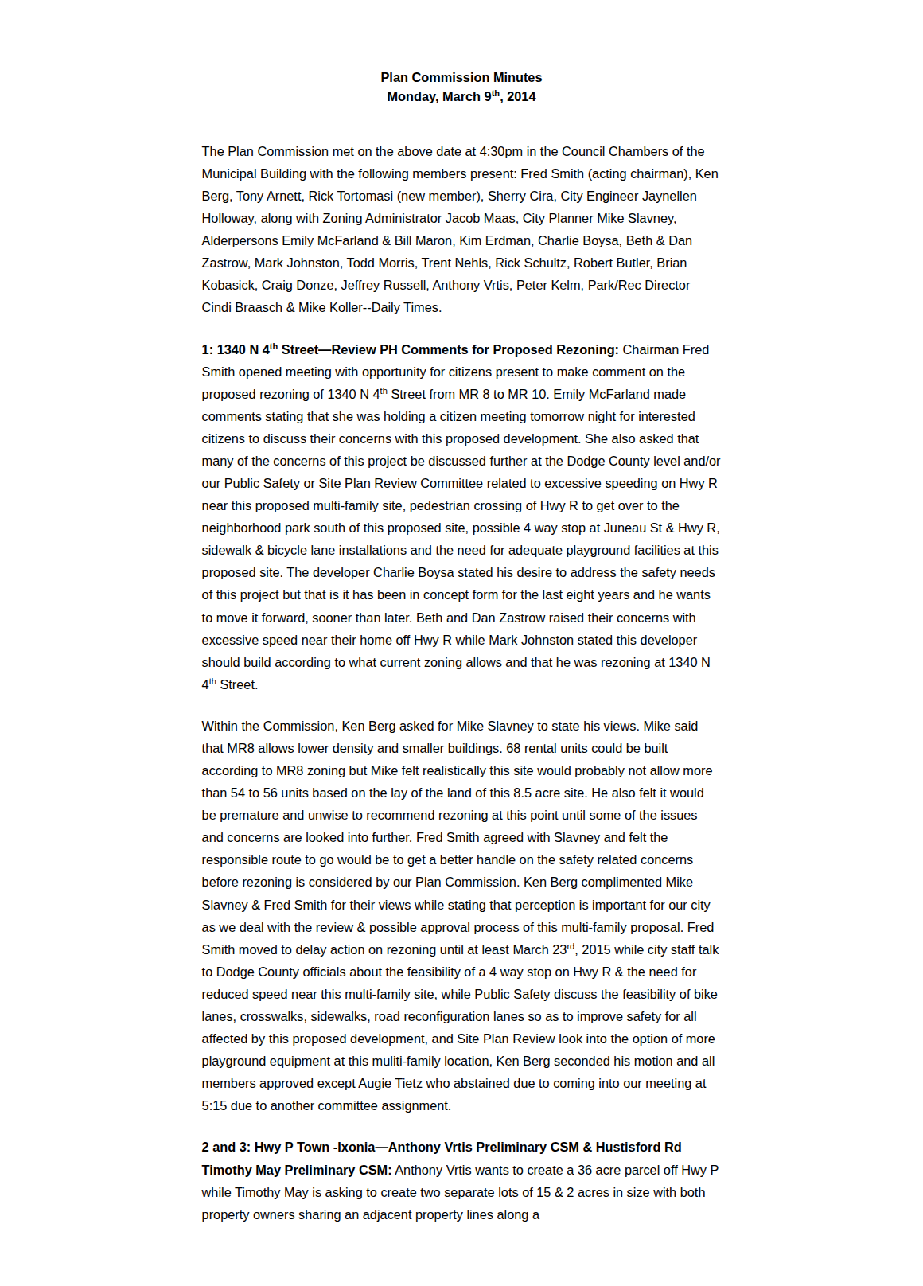Plan Commission Minutes Monday, March 9th, 2014
The Plan Commission met on the above date at 4:30pm in the Council Chambers of the Municipal Building with the following members present: Fred Smith (acting chairman), Ken Berg, Tony Arnett, Rick Tortomasi (new member), Sherry Cira, City Engineer Jaynellen Holloway, along with Zoning Administrator Jacob Maas, City Planner Mike Slavney, Alderpersons Emily McFarland & Bill Maron, Kim Erdman, Charlie Boysa, Beth & Dan Zastrow, Mark Johnston, Todd Morris, Trent Nehls, Rick Schultz, Robert Butler, Brian Kobasick, Craig Donze, Jeffrey Russell, Anthony Vrtis, Peter Kelm, Park/Rec Director Cindi Braasch & Mike Koller--Daily Times.
1: 1340 N 4th Street—Review PH Comments for Proposed Rezoning: Chairman Fred Smith opened meeting with opportunity for citizens present to make comment on the proposed rezoning of 1340 N 4th Street from MR 8 to MR 10. Emily McFarland made comments stating that she was holding a citizen meeting tomorrow night for interested citizens to discuss their concerns with this proposed development. She also asked that many of the concerns of this project be discussed further at the Dodge County level and/or our Public Safety or Site Plan Review Committee related to excessive speeding on Hwy R near this proposed multi-family site, pedestrian crossing of Hwy R to get over to the neighborhood park south of this proposed site, possible 4 way stop at Juneau St & Hwy R, sidewalk & bicycle lane installations and the need for adequate playground facilities at this proposed site. The developer Charlie Boysa stated his desire to address the safety needs of this project but that is it has been in concept form for the last eight years and he wants to move it forward, sooner than later. Beth and Dan Zastrow raised their concerns with excessive speed near their home off Hwy R while Mark Johnston stated this developer should build according to what current zoning allows and that he was rezoning at 1340 N 4th Street.
Within the Commission, Ken Berg asked for Mike Slavney to state his views. Mike said that MR8 allows lower density and smaller buildings. 68 rental units could be built according to MR8 zoning but Mike felt realistically this site would probably not allow more than 54 to 56 units based on the lay of the land of this 8.5 acre site. He also felt it would be premature and unwise to recommend rezoning at this point until some of the issues and concerns are looked into further. Fred Smith agreed with Slavney and felt the responsible route to go would be to get a better handle on the safety related concerns before rezoning is considered by our Plan Commission. Ken Berg complimented Mike Slavney & Fred Smith for their views while stating that perception is important for our city as we deal with the review & possible approval process of this multi-family proposal. Fred Smith moved to delay action on rezoning until at least March 23rd, 2015 while city staff talk to Dodge County officials about the feasibility of a 4 way stop on Hwy R & the need for reduced speed near this multi-family site, while Public Safety discuss the feasibility of bike lanes, crosswalks, sidewalks, road reconfiguration lanes so as to improve safety for all affected by this proposed development, and Site Plan Review look into the option of more playground equipment at this muliti-family location, Ken Berg seconded his motion and all members approved except Augie Tietz who abstained due to coming into our meeting at 5:15 due to another committee assignment.
2 and 3: Hwy P Town -Ixonia—Anthony Vrtis Preliminary CSM & Hustisford Rd Timothy May Preliminary CSM: Anthony Vrtis wants to create a 36 acre parcel off Hwy P while Timothy May is asking to create two separate lots of 15 & 2 acres in size with both property owners sharing an adjacent property lines along a